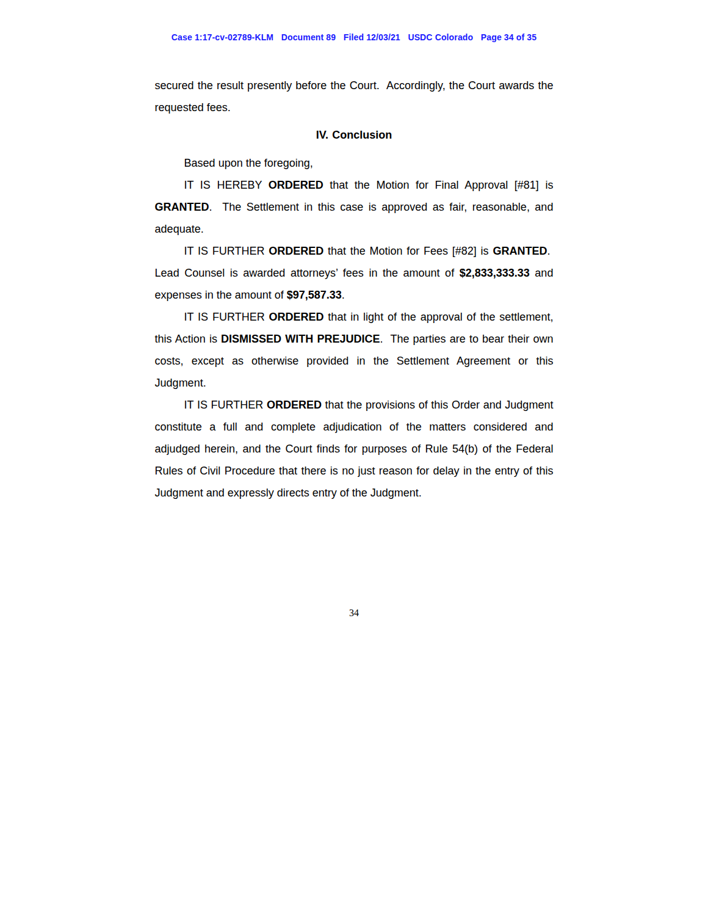Case 1:17-cv-02789-KLM Document 89 Filed 12/03/21 USDC Colorado Page 34 of 35
secured the result presently before the Court. Accordingly, the Court awards the requested fees.
IV. Conclusion
Based upon the foregoing,
IT IS HEREBY ORDERED that the Motion for Final Approval [#81] is GRANTED. The Settlement in this case is approved as fair, reasonable, and adequate.
IT IS FURTHER ORDERED that the Motion for Fees [#82] is GRANTED. Lead Counsel is awarded attorneys’ fees in the amount of $2,833,333.33 and expenses in the amount of $97,587.33.
IT IS FURTHER ORDERED that in light of the approval of the settlement, this Action is DISMISSED WITH PREJUDICE. The parties are to bear their own costs, except as otherwise provided in the Settlement Agreement or this Judgment.
IT IS FURTHER ORDERED that the provisions of this Order and Judgment constitute a full and complete adjudication of the matters considered and adjudged herein, and the Court finds for purposes of Rule 54(b) of the Federal Rules of Civil Procedure that there is no just reason for delay in the entry of this Judgment and expressly directs entry of the Judgment.
34